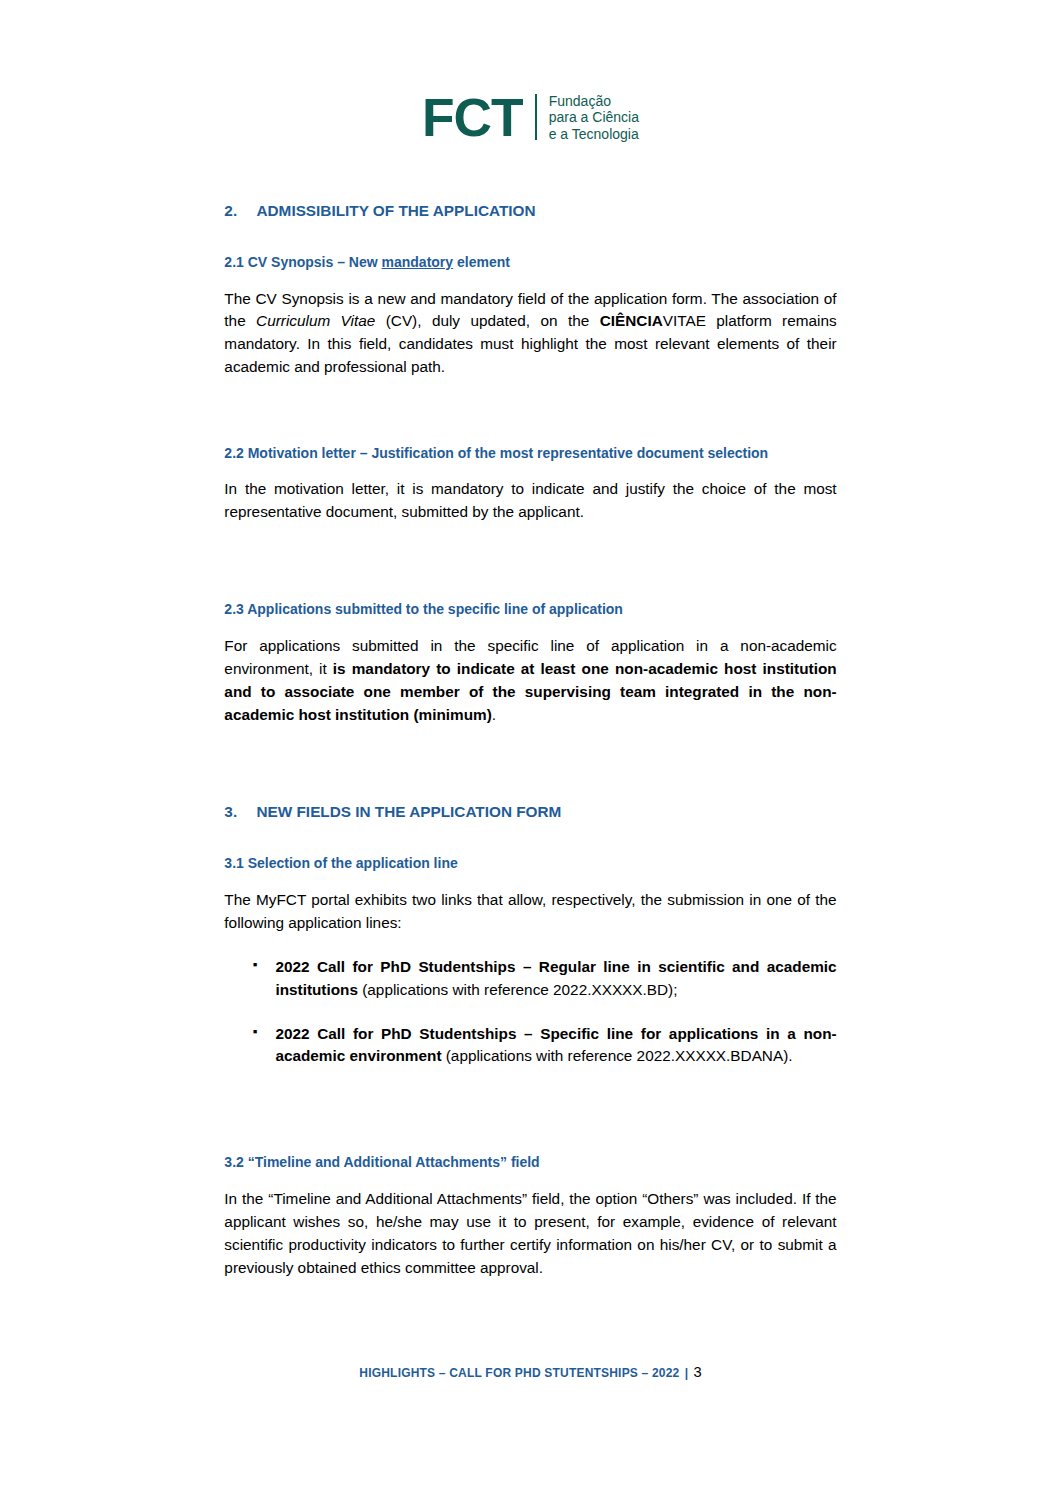FCT Fundação
para a Ciência
e a Tecnologia
2. ADMISSIBILITY OF THE APPLICATION
2.1 CV Synopsis – New mandatory element
The CV Synopsis is a new and mandatory field of the application form. The association of the Curriculum Vitae (CV), duly updated, on the CIÊNCIAVITAE platform remains mandatory. In this field, candidates must highlight the most relevant elements of their academic and professional path.
2.2 Motivation letter – Justification of the most representative document selection
In the motivation letter, it is mandatory to indicate and justify the choice of the most representative document, submitted by the applicant.
2.3 Applications submitted to the specific line of application
For applications submitted in the specific line of application in a non-academic environment, it is mandatory to indicate at least one non-academic host institution and to associate one member of the supervising team integrated in the non-academic host institution (minimum).
3. NEW FIELDS IN THE APPLICATION FORM
3.1 Selection of the application line
The MyFCT portal exhibits two links that allow, respectively, the submission in one of the following application lines:
2022 Call for PhD Studentships – Regular line in scientific and academic institutions (applications with reference 2022.XXXXX.BD);
2022 Call for PhD Studentships – Specific line for applications in a non-academic environment (applications with reference 2022.XXXXX.BDANA).
3.2 “Timeline and Additional Attachments” field
In the “Timeline and Additional Attachments” field, the option “Others” was included. If the applicant wishes so, he/she may use it to present, for example, evidence of relevant scientific productivity indicators to further certify information on his/her CV, or to submit a previously obtained ethics committee approval.
HIGHLIGHTS – CALL FOR PHD STUTENTSHIPS – 2022 | 3